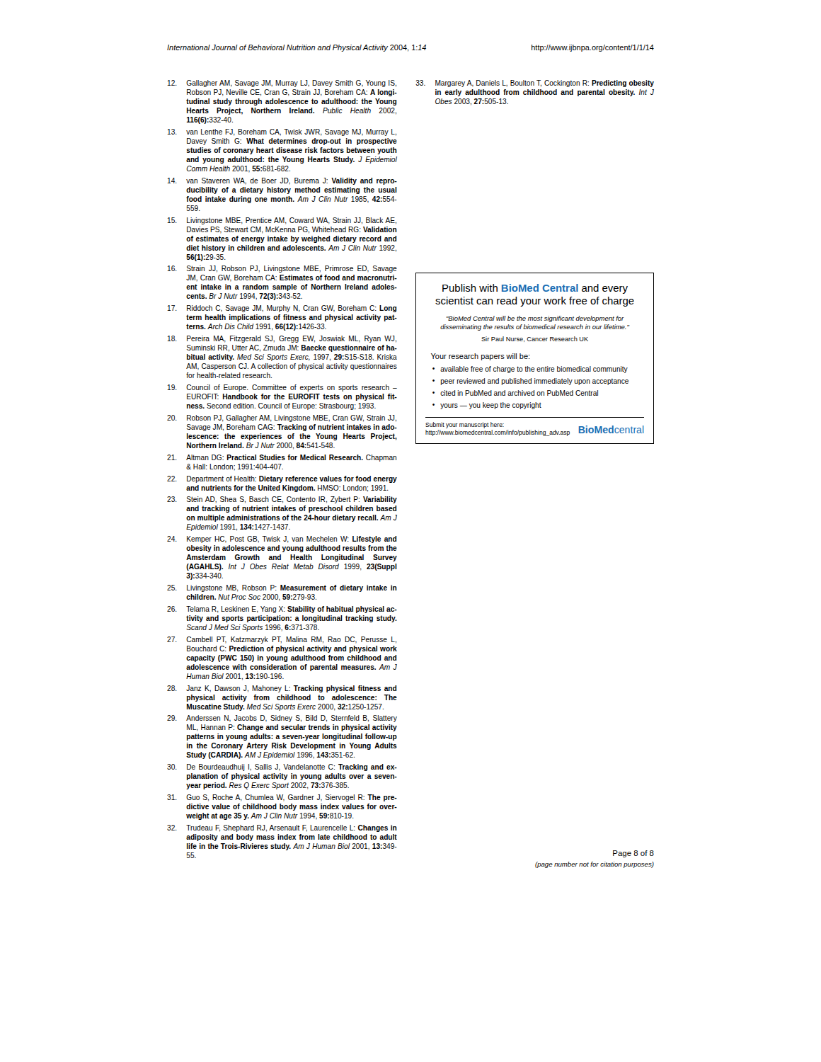International Journal of Behavioral Nutrition and Physical Activity 2004, 1: 14
http://www.ijbnpa.org/content/1/1/14
Gallagher AM, Savage JM, Murray LJ, Davey Smith G, Young IS, Robson PJ, Neville CE, Cran G, Strain JJ, Boreham CA: A longitudinal study through adolescence to adulthood: the Young Hearts Project, Northern Ireland. Public Health 2002, 116(6): 332-40.
van Lenthe FJ, Boreham CA, Twisk JWR, Savage MJ, Murray L, Davey Smith G: What determines drop-out in prospective studies of coronary heart disease risk factors between youth and young adulthood: the Young Hearts Study. J Epidemiol Comm Health 2001, 55: 681-682.
van Staveren WA, de Boer JD, Burema J: Validity and reproducibility of a dietary history method estimating the usual food intake during one month. Am J Clin Nutr 1985, 42: 554-559.
Livingstone MBE, Prentice AM, Coward WA, Strain JJ, Black AE, Davies PS, Stewart CM, McKenna PG, Whitehead RG: Validation of estimates of energy intake by weighed dietary record and diet history in children and adolescents. Am J Clin Nutr 1992, 56(1): 29-35.
Strain JJ, Robson PJ, Livingstone MBE, Primrose ED, Savage JM, Cran GW, Boreham CA: Estimates of food and macronutrient intake in a random sample of Northern Ireland adolescents. Br J Nutr 1994, 72(3): 343-52.
Riddoch C, Savage JM, Murphy N, Cran GW, Boreham C: Long term health implications of fitness and physical activity patterns. Arch Dis Child 1991, 66(12): 1426-33.
Pereira MA, Fitzgerald SJ, Gregg EW, Joswiak ML, Ryan WJ, Suminski RR, Utter AC, Zmuda JM: Baecke questionnaire of habitual activity. Med Sci Sports Exerc, 1997, 29: S15-S18. Kriska AM, Casperson CJ. A collection of physical activity questionnaires for health-related research.
Council of Europe. Committee of experts on sports research – EUROFIT: Handbook for the EUROFIT tests on physical fitness. Second edition. Council of Europe: Strasbourg; 1993.
Robson PJ, Gallagher AM, Livingstone MBE, Cran GW, Strain JJ, Savage JM, Boreham CAG: Tracking of nutrient intakes in adolescence: the experiences of the Young Hearts Project, Northern Ireland. Br J Nutr 2000, 84: 541-548.
Altman DG: Practical Studies for Medical Research. Chapman & Hall: London; 1991:404-407.
Department of Health: Dietary reference values for food energy and nutrients for the United Kingdom. HMSO: London; 1991.
Stein AD, Shea S, Basch CE, Contento IR, Zybert P: Variability and tracking of nutrient intakes of preschool children based on multiple administrations of the 24-hour dietary recall. Am J Epidemiol 1991, 134: 1427-1437.
Kemper HC, Post GB, Twisk J, van Mechelen W: Lifestyle and obesity in adolescence and young adulthood results from the Amsterdam Growth and Health Longitudinal Survey (AGAHLS). Int J Obes Relat Metab Disord 1999, 23(Suppl 3): 334-340.
Livingstone MB, Robson P: Measurement of dietary intake in children. Nut Proc Soc 2000, 59: 279-93.
Telama R, Leskinen E, Yang X: Stability of habitual physical activity and sports participation: a longitudinal tracking study. Scand J Med Sci Sports 1996, 6: 371-378.
Cambell PT, Katzmarzyk PT, Malina RM, Rao DC, Perusse L, Bouchard C: Prediction of physical activity and physical work capacity (PWC 150) in young adulthood from childhood and adolescence with consideration of parental measures. Am J Human Biol 2001, 13: 190-196.
Janz K, Dawson J, Mahoney L: Tracking physical fitness and physical activity from childhood to adolescence: The Muscatine Study. Med Sci Sports Exerc 2000, 32: 1250-1257.
Anderssen N, Jacobs D, Sidney S, Bild D, Sternfeld B, Slattery ML, Hannan P: Change and secular trends in physical activity patterns in young adults: a seven-year longitudinal follow-up in the Coronary Artery Risk Development in Young Adults Study (CARDIA). AM J Epidemiol 1996, 143: 351-62.
De Bourdeaudhuij I, Sallis J, Vandelanotte C: Tracking and explanation of physical activity in young adults over a seven-year period. Res Q Exerc Sport 2002, 73: 376-385.
Guo S, Roche A, Chumlea W, Gardner J, Siervogel R: The predictive value of childhood body mass index values for overweight at age 35 y. Am J Clin Nutr 1994, 59: 810-19.
Trudeau F, Shephard RJ, Arsenault F, Laurencelle L: Changes in adiposity and body mass index from late childhood to adult life in the Trois-Rivieres study. Am J Human Biol 2001, 13: 349-55.
Margarey A, Daniels L, Boulton T, Cockington R: Predicting obesity in early adulthood from childhood and parental obesity. Int J Obes 2003, 27: 505-13.
Publish with Bio Med Central and every
scientist can read your work free of charge
"BioMed Central will be the most significant development for disseminating the results of biomedical research in our lifetime."
Sir Paul Nurse, Cancer Research UK
Your research papers will be:
available free of charge to the entire biomedical community
peer reviewed and published immediately upon acceptance
cited in PubMed and archived on PubMed Central
yours — you keep the copyright
Submit your manuscript here:
http://www.biomedcentral.com/info/publishing_adv.asp
BioMed central
Page 8 of 8
(page number not for citation purposes)